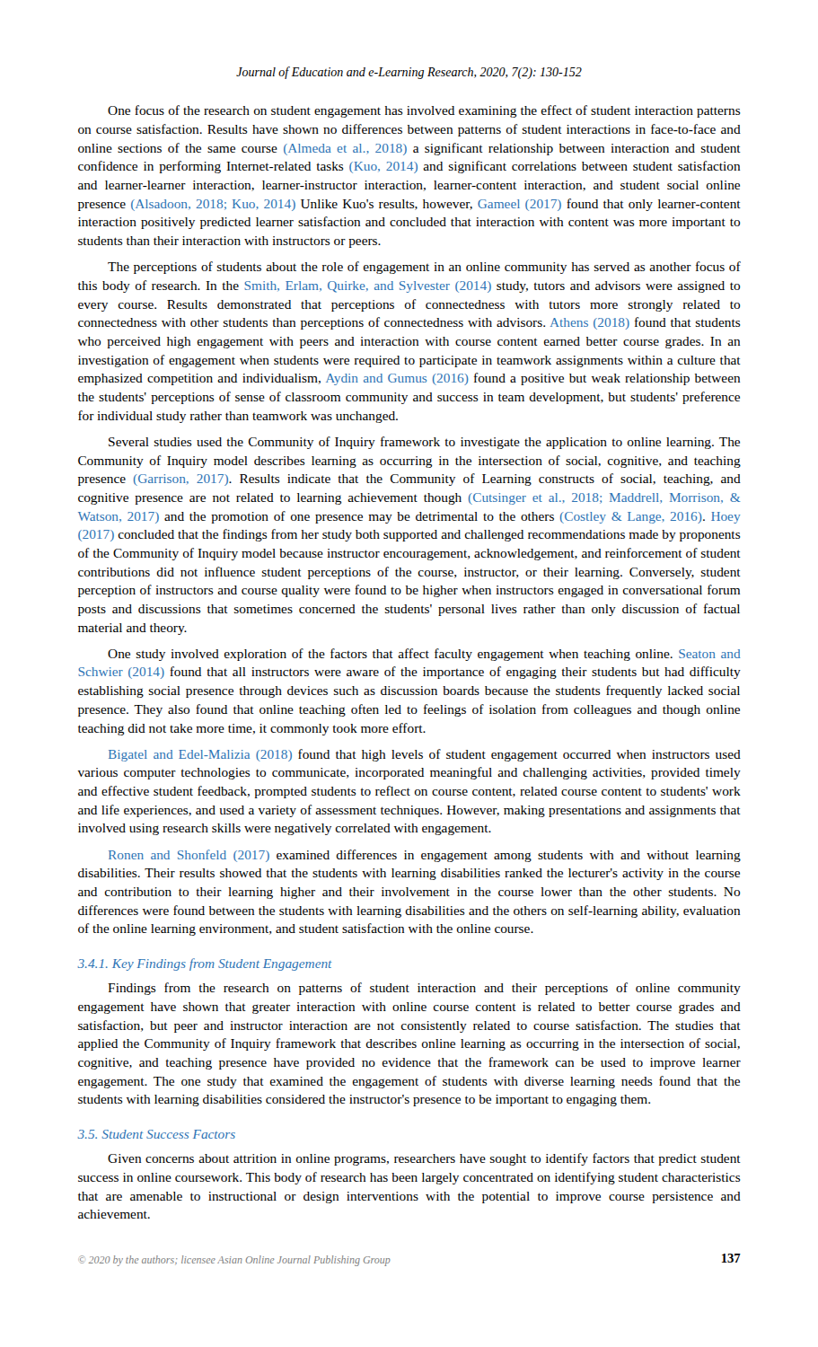Journal of Education and e-Learning Research, 2020, 7(2): 130-152
One focus of the research on student engagement has involved examining the effect of student interaction patterns on course satisfaction. Results have shown no differences between patterns of student interactions in face-to-face and online sections of the same course (Almeda et al., 2018) a significant relationship between interaction and student confidence in performing Internet-related tasks (Kuo, 2014) and significant correlations between student satisfaction and learner-learner interaction, learner-instructor interaction, learner-content interaction, and student social online presence (Alsadoon, 2018; Kuo, 2014) Unlike Kuo's results, however, Gameel (2017) found that only learner-content interaction positively predicted learner satisfaction and concluded that interaction with content was more important to students than their interaction with instructors or peers.
The perceptions of students about the role of engagement in an online community has served as another focus of this body of research. In the Smith, Erlam, Quirke, and Sylvester (2014) study, tutors and advisors were assigned to every course. Results demonstrated that perceptions of connectedness with tutors more strongly related to connectedness with other students than perceptions of connectedness with advisors. Athens (2018) found that students who perceived high engagement with peers and interaction with course content earned better course grades. In an investigation of engagement when students were required to participate in teamwork assignments within a culture that emphasized competition and individualism, Aydin and Gumus (2016) found a positive but weak relationship between the students' perceptions of sense of classroom community and success in team development, but students' preference for individual study rather than teamwork was unchanged.
Several studies used the Community of Inquiry framework to investigate the application to online learning. The Community of Inquiry model describes learning as occurring in the intersection of social, cognitive, and teaching presence (Garrison, 2017). Results indicate that the Community of Learning constructs of social, teaching, and cognitive presence are not related to learning achievement though (Cutsinger et al., 2018; Maddrell, Morrison, & Watson, 2017) and the promotion of one presence may be detrimental to the others (Costley & Lange, 2016). Hoey (2017) concluded that the findings from her study both supported and challenged recommendations made by proponents of the Community of Inquiry model because instructor encouragement, acknowledgement, and reinforcement of student contributions did not influence student perceptions of the course, instructor, or their learning. Conversely, student perception of instructors and course quality were found to be higher when instructors engaged in conversational forum posts and discussions that sometimes concerned the students' personal lives rather than only discussion of factual material and theory.
One study involved exploration of the factors that affect faculty engagement when teaching online. Seaton and Schwier (2014) found that all instructors were aware of the importance of engaging their students but had difficulty establishing social presence through devices such as discussion boards because the students frequently lacked social presence. They also found that online teaching often led to feelings of isolation from colleagues and though online teaching did not take more time, it commonly took more effort.
Bigatel and Edel-Malizia (2018) found that high levels of student engagement occurred when instructors used various computer technologies to communicate, incorporated meaningful and challenging activities, provided timely and effective student feedback, prompted students to reflect on course content, related course content to students' work and life experiences, and used a variety of assessment techniques. However, making presentations and assignments that involved using research skills were negatively correlated with engagement.
Ronen and Shonfeld (2017) examined differences in engagement among students with and without learning disabilities. Their results showed that the students with learning disabilities ranked the lecturer's activity in the course and contribution to their learning higher and their involvement in the course lower than the other students. No differences were found between the students with learning disabilities and the others on self-learning ability, evaluation of the online learning environment, and student satisfaction with the online course.
3.4.1. Key Findings from Student Engagement
Findings from the research on patterns of student interaction and their perceptions of online community engagement have shown that greater interaction with online course content is related to better course grades and satisfaction, but peer and instructor interaction are not consistently related to course satisfaction. The studies that applied the Community of Inquiry framework that describes online learning as occurring in the intersection of social, cognitive, and teaching presence have provided no evidence that the framework can be used to improve learner engagement. The one study that examined the engagement of students with diverse learning needs found that the students with learning disabilities considered the instructor's presence to be important to engaging them.
3.5. Student Success Factors
Given concerns about attrition in online programs, researchers have sought to identify factors that predict student success in online coursework. This body of research has been largely concentrated on identifying student characteristics that are amenable to instructional or design interventions with the potential to improve course persistence and achievement.
© 2020 by the authors; licensee Asian Online Journal Publishing Group 137